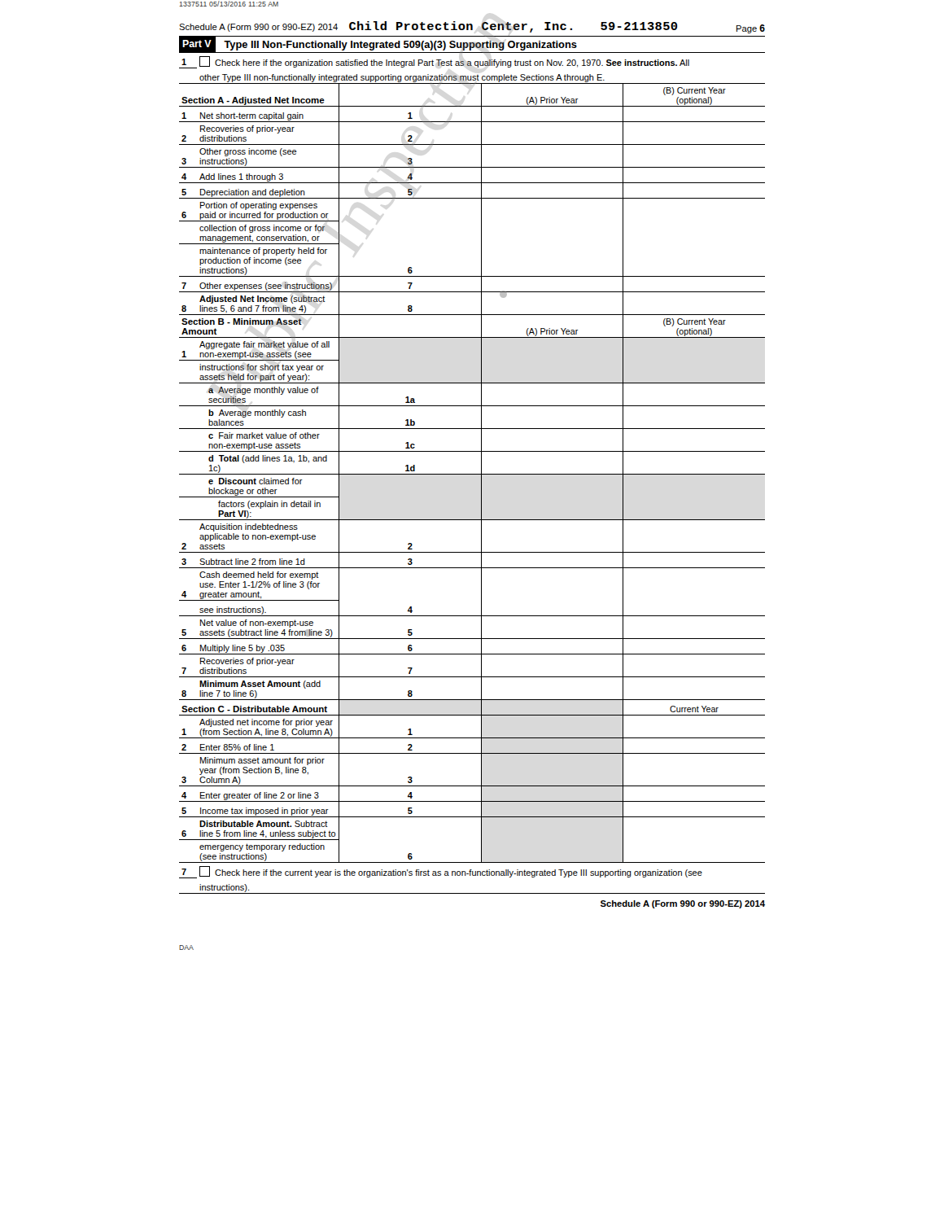1337511 05/13/2016 11:25 AM
Schedule A (Form 990 or 990-EZ) 2014 Child Protection Center, Inc.
59-2113850
Page 6
Part V
Type III Non-Functionally Integrated 509(a)(3) Supporting Organizations
| 1 | Check here if the organization satisfied the Integral Part Test as a qualifying trust on Nov. 20, 1970. See instructions. All |
| | other Type III non-functionally integrated supporting organizations must complete Sections A through E. |
| Section A - Adjusted Net Income | | (A) Prior Year | (B) Current Year (optional) |
| 1 | Net short-term capital gain | 1 | | |
| 2 | Recoveries of prior-year distributions | 2 | | |
| 3 | Other gross income (see instructions) | 3 | | |
| 4 | Add lines 1 through 3 | 4 | | |
| 5 | Depreciation and depletion | 5 | | |
| 6 | Portion of operating expenses paid or incurred for production or | | | |
| | collection of gross income or for management, conservation, or | | | |
| | maintenance of property held for production of income (see instructions) | 6 | | |
| 7 | Other expenses (see instructions) | 7 | | |
| 8 | Adjusted Net Income (subtract lines 5, 6 and 7 from line 4) | 8 | | |
| Section B - Minimum Asset Amount | | (A) Prior Year | (B) Current Year (optional) |
| 1 | Aggregate fair market value of all non-exempt-use assets (see | | | |
| | instructions for short tax year or assets held for part of year): | | | |
| | a Average monthly value of securities | 1a | | |
| | b Average monthly cash balances | 1b | | |
| | c Fair market value of other non-exempt-use assets | 1c | | |
| | d Total (add lines 1a, 1b, and 1c) | 1d | | |
| | e Discount claimed for blockage or other | | | |
| | factors (explain in detail in Part VI ): | | | |
| 2 | Acquisition indebtedness applicable to non-exempt-use assets | 2 | | |
| 3 | Subtract line 2 from line 1d | 3 | | |
| 4 | Cash deemed held for exempt use. Enter 1-1/2% of line 3 (for greater amount, | | | |
| | see instructions). | 4 | | |
| 5 | Net value of non-exempt-use assets (subtract line 4 from line 3) | 5 | | |
| 6 | Multiply line 5 by .035 | 6 | | |
| 7 | Recoveries of prior-year distributions | 7 | | |
| 8 | Minimum Asset Amount (add line 7 to line 6) | 8 | | |
| Section C - Distributable Amount | | | Current Year |
| 1 | Adjusted net income for prior year (from Section A, line 8, Column A) | 1 | | |
| 2 | Enter 85% of line 1 | 2 | | |
| 3 | Minimum asset amount for prior year (from Section B, line 8, Column A) | 3 | | |
| 4 | Enter greater of line 2 or line 3 | 4 | | |
| 5 | Income tax imposed in prior year | 5 | | |
| 6 | Distributable Amount. Subtract line 5 from line 4, unless subject to | | | |
| | emergency temporary reduction (see instructions) | 6 | | |
| 7 | Check here if the current year is the organization's first as a non-functionally-integrated Type III supporting organization (see |
| | instructions). |
Schedule A (Form 990 or 990-EZ) 2014
Public Inspection Copy
DAA